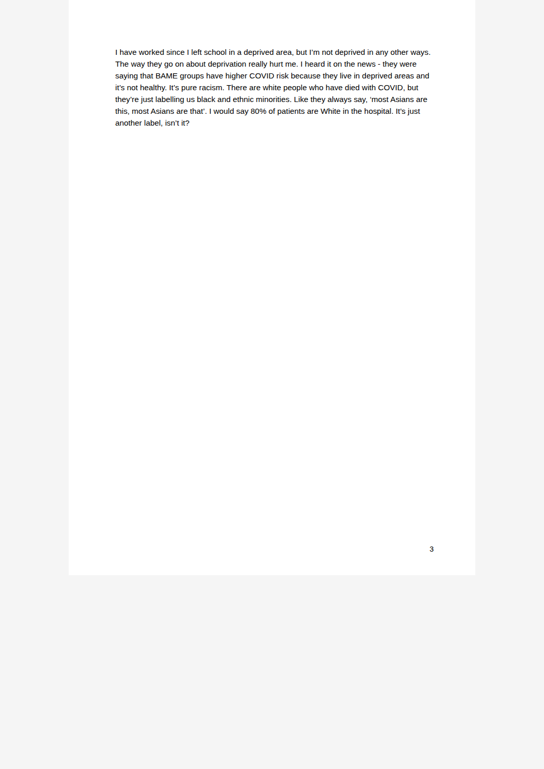I have worked since I left school in a deprived area, but I’m not deprived in any other ways. The way they go on about deprivation really hurt me. I heard it on the news - they were saying that BAME groups have higher COVID risk because they live in deprived areas and it’s not healthy. It’s pure racism. There are white people who have died with COVID, but they’re just labelling us black and ethnic minorities. Like they always say, ‘most Asians are this, most Asians are that’. I would say 80% of patients are White in the hospital. It’s just another label, isn’t it?
3